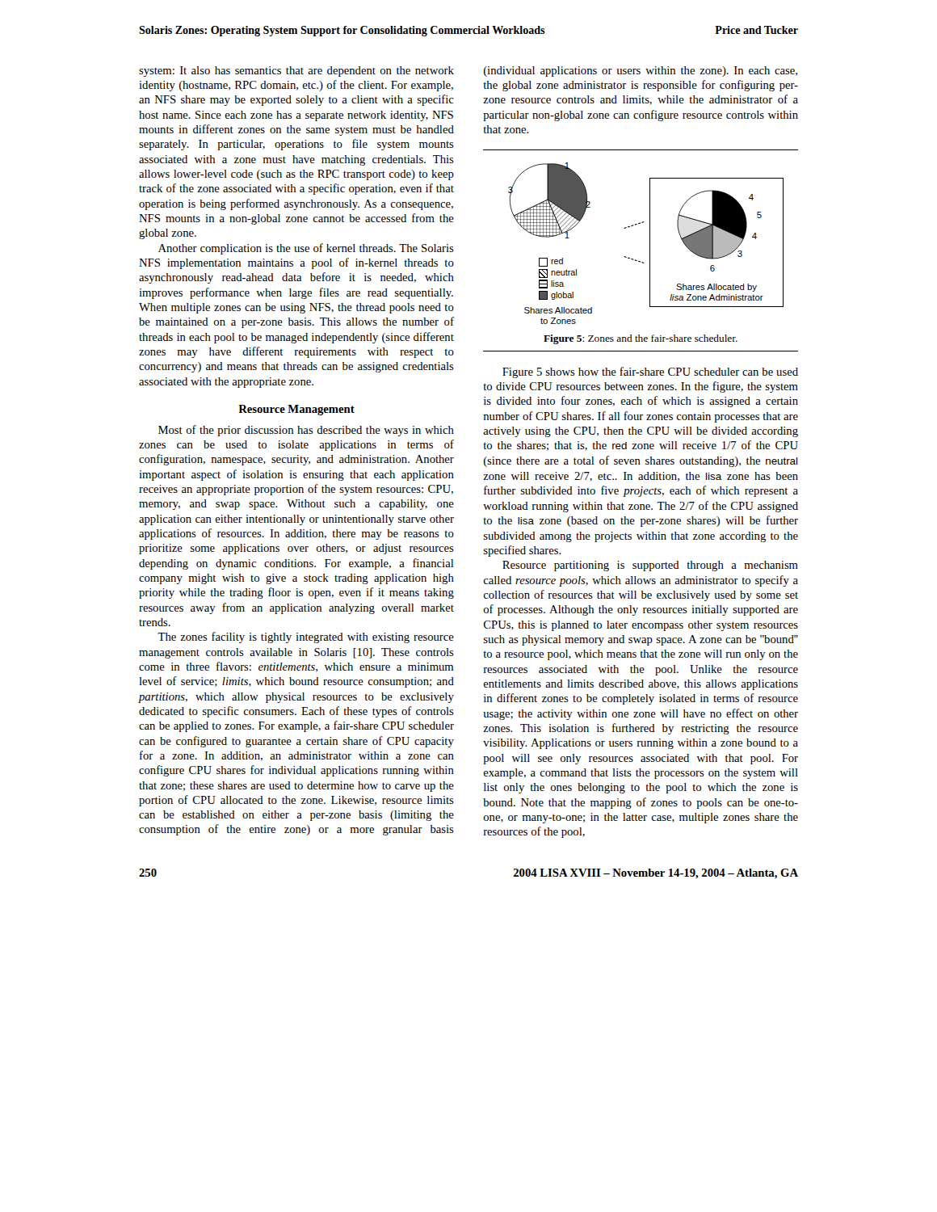Solaris Zones: Operating System Support for Consolidating Commercial Workloads
Price and Tucker
system: It also has semantics that are dependent on the network identity (hostname, RPC domain, etc.) of the client. For example, an NFS share may be exported solely to a client with a specific host name. Since each zone has a separate network identity, NFS mounts in different zones on the same system must be handled separately. In particular, operations to file system mounts associated with a zone must have matching credentials. This allows lower-level code (such as the RPC transport code) to keep track of the zone associated with a specific operation, even if that operation is being performed asynchronously. As a consequence, NFS mounts in a non-global zone cannot be accessed from the global zone.
Another complication is the use of kernel threads. The Solaris NFS implementation maintains a pool of in-kernel threads to asynchronously read-ahead data before it is needed, which improves performance when large files are read sequentially. When multiple zones can be using NFS, the thread pools need to be maintained on a per-zone basis. This allows the number of threads in each pool to be managed independently (since different zones may have different requirements with respect to concurrency) and means that threads can be assigned credentials associated with the appropriate zone.
Resource Management
Most of the prior discussion has described the ways in which zones can be used to isolate applications in terms of configuration, namespace, security, and administration. Another important aspect of isolation is ensuring that each application receives an appropriate proportion of the system resources: CPU, memory, and swap space. Without such a capability, one application can either intentionally or unintentionally starve other applications of resources. In addition, there may be reasons to prioritize some applications over others, or adjust resources depending on dynamic conditions. For example, a financial company might wish to give a stock trading application high priority while the trading floor is open, even if it means taking resources away from an application analyzing overall market trends.
The zones facility is tightly integrated with existing resource management controls available in Solaris [10]. These controls come in three flavors: entitlements, which ensure a minimum level of service; limits, which bound resource consumption; and partitions, which allow physical resources to be exclusively dedicated to specific consumers. Each of these types of controls can be applied to zones. For example, a fair-share CPU scheduler can be configured to guarantee a certain share of CPU capacity for a zone. In addition, an administrator within a zone can configure CPU shares for individual applications running within that zone; these shares are used to determine how to carve up the portion of CPU allocated to the zone. Likewise, resource limits can be established on either a per-zone basis (limiting the consumption of the entire zone) or a more granular basis (individual applications or users within the zone). In each case, the global zone administrator is responsible for configuring per-zone resource controls and limits, while the administrator of a particular non-global zone can configure resource controls within that zone.
1 3 2 1
red
neutral
lisa
global
Shares Allocated
to Zones
4 5 4 3 6
Shares Allocated by
lisa Zone Administrator
Figure 5: Zones and the fair-share scheduler.
Figure 5 shows how the fair-share CPU scheduler can be used to divide CPU resources between zones. In the figure, the system is divided into four zones, each of which is assigned a certain number of CPU shares. If all four zones contain processes that are actively using the CPU, then the CPU will be divided according to the shares; that is, the red zone will receive 1/7 of the CPU (since there are a total of seven shares outstanding), the neutral zone will receive 2/7, etc.. In addition, the lisa zone has been further subdivided into five projects, each of which represent a workload running within that zone. The 2/7 of the CPU assigned to the lisa zone (based on the per-zone shares) will be further subdivided among the projects within that zone according to the specified shares.
Resource partitioning is supported through a mechanism called resource pools, which allows an administrator to specify a collection of resources that will be exclusively used by some set of processes. Although the only resources initially supported are CPUs, this is planned to later encompass other system resources such as physical memory and swap space. A zone can be ''bound'' to a resource pool, which means that the zone will run only on the resources associated with the pool. Unlike the resource entitlements and limits described above, this allows applications in different zones to be completely isolated in terms of resource usage; the activity within one zone will have no effect on other zones. This isolation is furthered by restricting the resource visibility. Applications or users running within a zone bound to a pool will see only resources associated with that pool. For example, a command that lists the processors on the system will list only the ones belonging to the pool to which the zone is bound. Note that the mapping of zones to pools can be one-to-one, or many-to-one; in the latter case, multiple zones share the resources of the pool,
250
2004 LISA XVIII – November 14-19, 2004 – Atlanta, GA